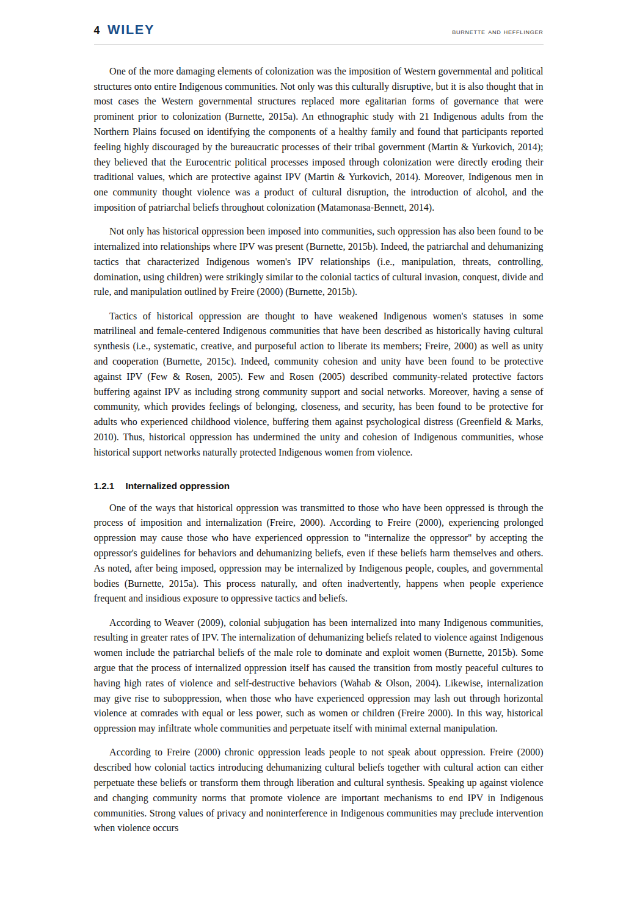4 WILEY
BURNETTE AND HEFFLINGER
One of the more damaging elements of colonization was the imposition of Western governmental and political structures onto entire Indigenous communities. Not only was this culturally disruptive, but it is also thought that in most cases the Western governmental structures replaced more egalitarian forms of governance that were prominent prior to colonization (Burnette, 2015a). An ethnographic study with 21 Indigenous adults from the Northern Plains focused on identifying the components of a healthy family and found that participants reported feeling highly discouraged by the bureaucratic processes of their tribal government (Martin & Yurkovich, 2014); they believed that the Eurocentric political processes imposed through colonization were directly eroding their traditional values, which are protective against IPV (Martin & Yurkovich, 2014). Moreover, Indigenous men in one community thought violence was a product of cultural disruption, the introduction of alcohol, and the imposition of patriarchal beliefs throughout colonization (Matamonasa-Bennett, 2014).
Not only has historical oppression been imposed into communities, such oppression has also been found to be internalized into relationships where IPV was present (Burnette, 2015b). Indeed, the patriarchal and dehumanizing tactics that characterized Indigenous women's IPV relationships (i.e., manipulation, threats, controlling, domination, using children) were strikingly similar to the colonial tactics of cultural invasion, conquest, divide and rule, and manipulation outlined by Freire (2000) (Burnette, 2015b).
Tactics of historical oppression are thought to have weakened Indigenous women's statuses in some matrilineal and female-centered Indigenous communities that have been described as historically having cultural synthesis (i.e., systematic, creative, and purposeful action to liberate its members; Freire, 2000) as well as unity and cooperation (Burnette, 2015c). Indeed, community cohesion and unity have been found to be protective against IPV (Few & Rosen, 2005). Few and Rosen (2005) described community-related protective factors buffering against IPV as including strong community support and social networks. Moreover, having a sense of community, which provides feelings of belonging, closeness, and security, has been found to be protective for adults who experienced childhood violence, buffering them against psychological distress (Greenfield & Marks, 2010). Thus, historical oppression has undermined the unity and cohesion of Indigenous communities, whose historical support networks naturally protected Indigenous women from violence.
1.2.1 Internalized oppression
One of the ways that historical oppression was transmitted to those who have been oppressed is through the process of imposition and internalization (Freire, 2000). According to Freire (2000), experiencing prolonged oppression may cause those who have experienced oppression to "internalize the oppressor" by accepting the oppressor's guidelines for behaviors and dehumanizing beliefs, even if these beliefs harm themselves and others. As noted, after being imposed, oppression may be internalized by Indigenous people, couples, and governmental bodies (Burnette, 2015a). This process naturally, and often inadvertently, happens when people experience frequent and insidious exposure to oppressive tactics and beliefs.
According to Weaver (2009), colonial subjugation has been internalized into many Indigenous communities, resulting in greater rates of IPV. The internalization of dehumanizing beliefs related to violence against Indigenous women include the patriarchal beliefs of the male role to dominate and exploit women (Burnette, 2015b). Some argue that the process of internalized oppression itself has caused the transition from mostly peaceful cultures to having high rates of violence and self-destructive behaviors (Wahab & Olson, 2004). Likewise, internalization may give rise to suboppression, when those who have experienced oppression may lash out through horizontal violence at comrades with equal or less power, such as women or children (Freire 2000). In this way, historical oppression may infiltrate whole communities and perpetuate itself with minimal external manipulation.
According to Freire (2000) chronic oppression leads people to not speak about oppression. Freire (2000) described how colonial tactics introducing dehumanizing cultural beliefs together with cultural action can either perpetuate these beliefs or transform them through liberation and cultural synthesis. Speaking up against violence and changing community norms that promote violence are important mechanisms to end IPV in Indigenous communities. Strong values of privacy and noninterference in Indigenous communities may preclude intervention when violence occurs